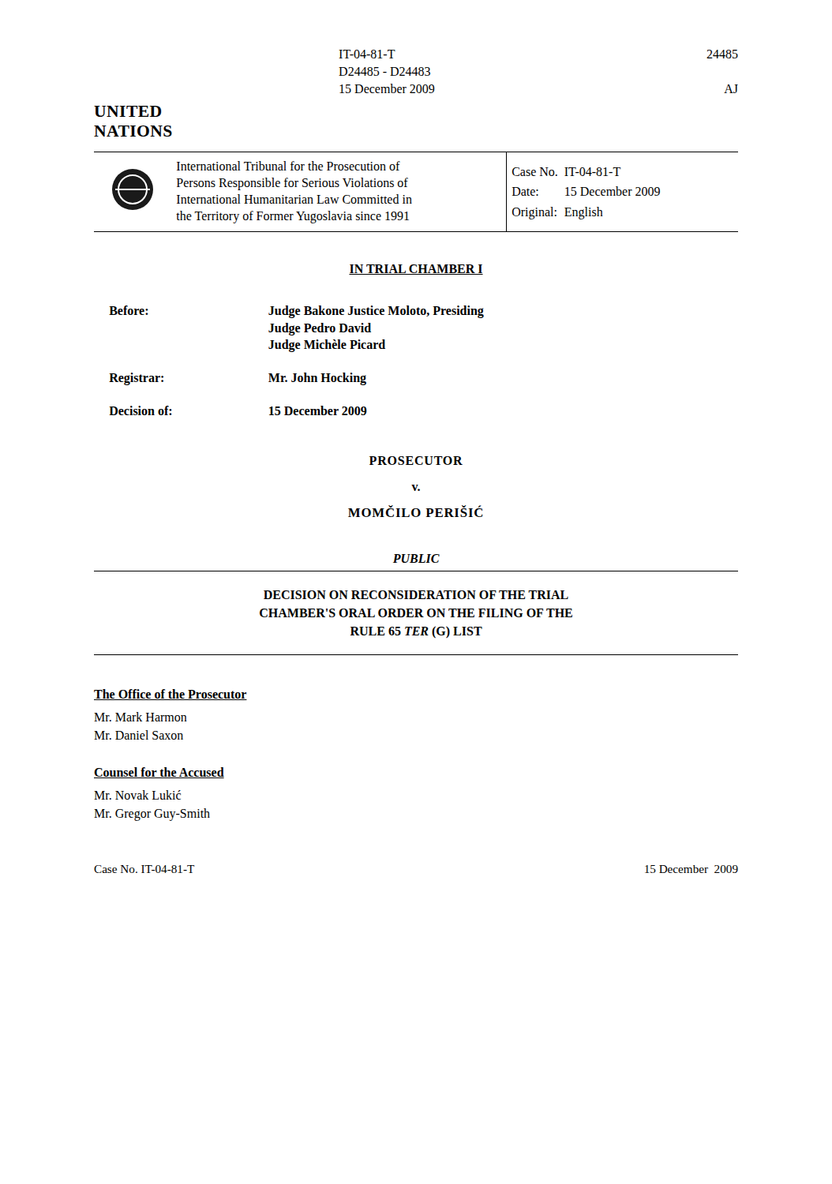IT-04-81-T
D24485 - D24483
15 December 2009
24485
AJ
UNITED
NATIONS
| | International Tribunal for the Prosecution of Persons Responsible for Serious Violations of International Humanitarian Law Committed in the Territory of Former Yugoslavia since 1991 | / Case No. / IT-04-81-T / / Date: / 15 December 2009 / / Original: / English / |
IN TRIAL CHAMBER I
| Before: | Judge Bakone Justice Moloto, Presiding Judge Pedro David Judge Michèle Picard |
| Registrar: | Mr. John Hocking |
| Decision of: | 15 December 2009 |
PROSECUTOR
v.
MOMČILO PERIŠIĆ
PUBLIC
DECISION ON RECONSIDERATION OF THE TRIAL
CHAMBER'S ORAL ORDER ON THE FILING OF THE
RULE 65 TER (G) LIST
The Office of the Prosecutor
Mr. Mark Harmon
Mr. Daniel Saxon
Counsel for the Accused
Mr. Novak Lukić
Mr. Gregor Guy-Smith
Case No. IT-04-81-T
15 December 2009